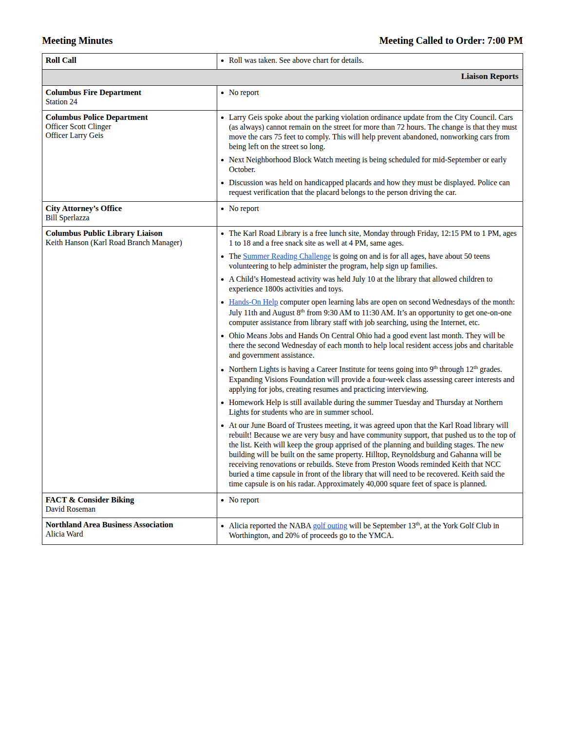Meeting Minutes Meeting Called to Order: 7:00 PM
| Roll Call | Roll was taken. See above chart for details. |
| Liaison Reports |
| Columbus Fire Department Station 24 | No report |
| Columbus Police Department Officer Scott Clinger Officer Larry Geis | Larry Geis spoke about the parking violation ordinance update from the City Council. Cars (as always) cannot remain on the street for more than 72 hours. The change is that they must move the cars 75 feet to comply. This will help prevent abandoned, nonworking cars from being left on the street so long. Next Neighborhood Block Watch meeting is being scheduled for mid-September or early October. Discussion was held on handicapped placards and how they must be displayed. Police can request verification that the placard belongs to the person driving the car. |
| City Attorney’s Office Bill Sperlazza | No report |
| Columbus Public Library Liaison Keith Hanson (Karl Road Branch Manager) | The Karl Road Library is a free lunch site, Monday through Friday, 12:15 PM to 1 PM, ages 1 to 18 and a free snack site as well at 4 PM, same ages. The Summer Reading Challenge is going on and is for all ages, have about 50 teens volunteering to help administer the program, help sign up families. A Child’s Homestead activity was held July 10 at the library that allowed children to experience 1800s activities and toys. Hands-On Help computer open learning labs are open on second Wednesdays of the month: July 11th and August 8 th from 9:30 AM to 11:30 AM. It’s an opportunity to get one-on-one computer assistance from library staff with job searching, using the Internet, etc. Ohio Means Jobs and Hands On Central Ohio had a good event last month. They will be there the second Wednesday of each month to help local resident access jobs and charitable and government assistance. Northern Lights is having a Career Institute for teens going into 9 th through 12 th grades. Expanding Visions Foundation will provide a four-week class assessing career interests and applying for jobs, creating resumes and practicing interviewing. Homework Help is still available during the summer Tuesday and Thursday at Northern Lights for students who are in summer school. At our June Board of Trustees meeting, it was agreed upon that the Karl Road library will rebuilt! Because we are very busy and have community support, that pushed us to the top of the list. Keith will keep the group apprised of the planning and building stages. The new building will be built on the same property. Hilltop, Reynoldsburg and Gahanna will be receiving renovations or rebuilds. Steve from Preston Woods reminded Keith that NCC buried a time capsule in front of the library that will need to be recovered. Keith said the time capsule is on his radar. Approximately 40,000 square feet of space is planned. |
| FACT & Consider Biking David Roseman | No report |
| Northland Area Business Association Alicia Ward | Alicia reported the NABA golf outing will be September 13 th , at the York Golf Club in Worthington, and 20% of proceeds go to the YMCA. |